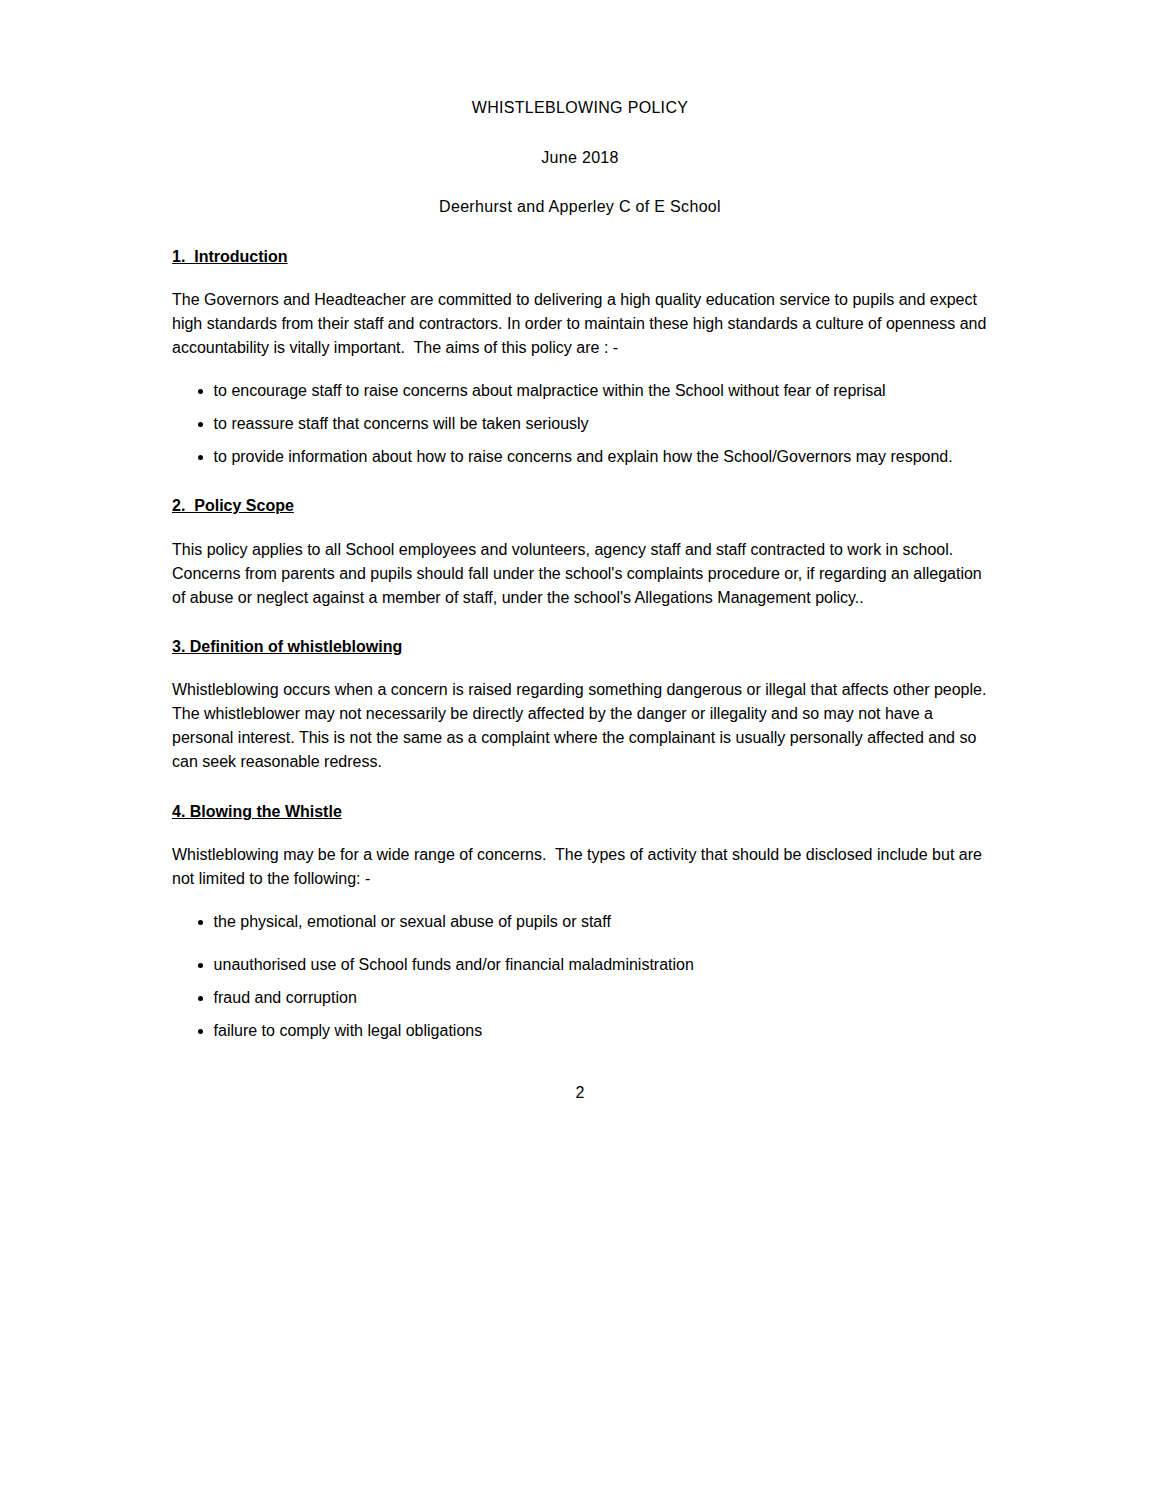WHISTLEBLOWING POLICY June 2018 Deerhurst and Apperley C of E School
1. Introduction
The Governors and Headteacher are committed to delivering a high quality education service to pupils and expect high standards from their staff and contractors. In order to maintain these high standards a culture of openness and accountability is vitally important. The aims of this policy are : -
to encourage staff to raise concerns about malpractice within the School without fear of reprisal
to reassure staff that concerns will be taken seriously
to provide information about how to raise concerns and explain how the School/Governors may respond.
2. Policy Scope
This policy applies to all School employees and volunteers, agency staff and staff contracted to work in school. Concerns from parents and pupils should fall under the school's complaints procedure or, if regarding an allegation of abuse or neglect against a member of staff, under the school's Allegations Management policy..
3. Definition of whistleblowing
Whistleblowing occurs when a concern is raised regarding something dangerous or illegal that affects other people. The whistleblower may not necessarily be directly affected by the danger or illegality and so may not have a personal interest. This is not the same as a complaint where the complainant is usually personally affected and so can seek reasonable redress.
4. Blowing the Whistle
Whistleblowing may be for a wide range of concerns. The types of activity that should be disclosed include but are not limited to the following: -
the physical, emotional or sexual abuse of pupils or staff
unauthorised use of School funds and/or financial maladministration
fraud and corruption
failure to comply with legal obligations
2